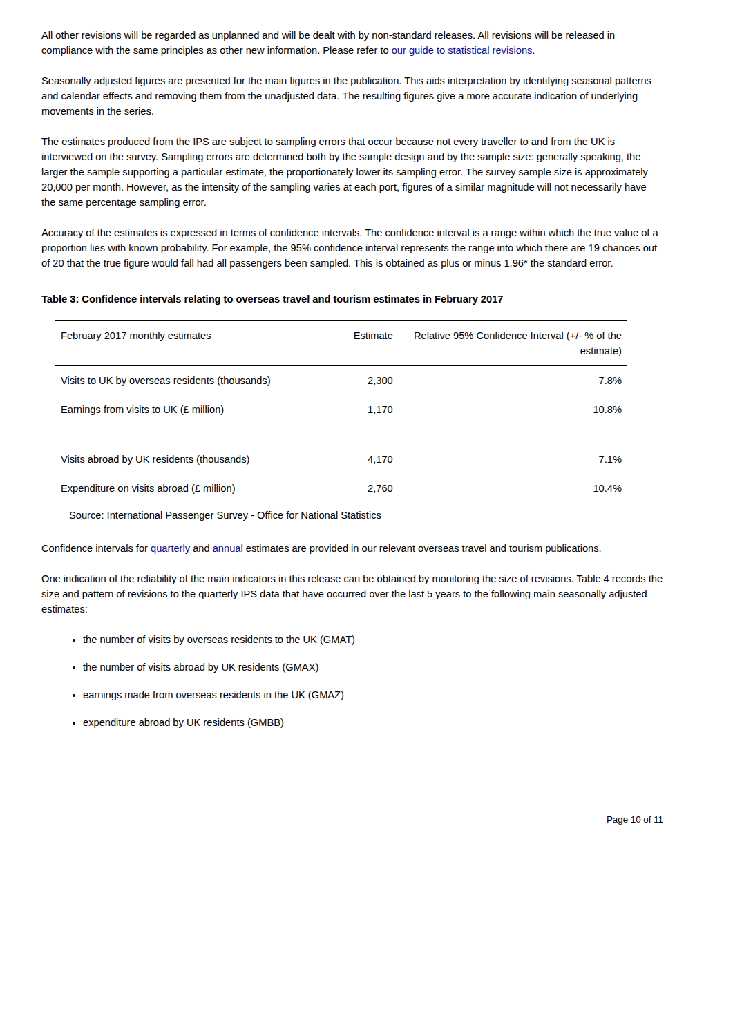All other revisions will be regarded as unplanned and will be dealt with by non-standard releases. All revisions will be released in compliance with the same principles as other new information. Please refer to our guide to statistical revisions.
Seasonally adjusted figures are presented for the main figures in the publication. This aids interpretation by identifying seasonal patterns and calendar effects and removing them from the unadjusted data. The resulting figures give a more accurate indication of underlying movements in the series.
The estimates produced from the IPS are subject to sampling errors that occur because not every traveller to and from the UK is interviewed on the survey. Sampling errors are determined both by the sample design and by the sample size: generally speaking, the larger the sample supporting a particular estimate, the proportionately lower its sampling error. The survey sample size is approximately 20,000 per month. However, as the intensity of the sampling varies at each port, figures of a similar magnitude will not necessarily have the same percentage sampling error.
Accuracy of the estimates is expressed in terms of confidence intervals. The confidence interval is a range within which the true value of a proportion lies with known probability. For example, the 95% confidence interval represents the range into which there are 19 chances out of 20 that the true figure would fall had all passengers been sampled. This is obtained as plus or minus 1.96* the standard error.
Table 3: Confidence intervals relating to overseas travel and tourism estimates in February 2017
| February 2017 monthly estimates | Estimate | Relative 95% Confidence Interval (+/- % of the estimate) |
| --- | --- | --- |
| Visits to UK by overseas residents (thousands) | 2,300 | 7.8% |
| Earnings from visits to UK (£ million) | 1,170 | 10.8% |
| Visits abroad by UK residents (thousands) | 4,170 | 7.1% |
| Expenditure on visits abroad (£ million) | 2,760 | 10.4% |
Source: International Passenger Survey - Office for National Statistics
Confidence intervals for quarterly and annual estimates are provided in our relevant overseas travel and tourism publications.
One indication of the reliability of the main indicators in this release can be obtained by monitoring the size of revisions. Table 4 records the size and pattern of revisions to the quarterly IPS data that have occurred over the last 5 years to the following main seasonally adjusted estimates:
the number of visits by overseas residents to the UK (GMAT)
the number of visits abroad by UK residents (GMAX)
earnings made from overseas residents in the UK (GMAZ)
expenditure abroad by UK residents (GMBB)
Page 10 of 11